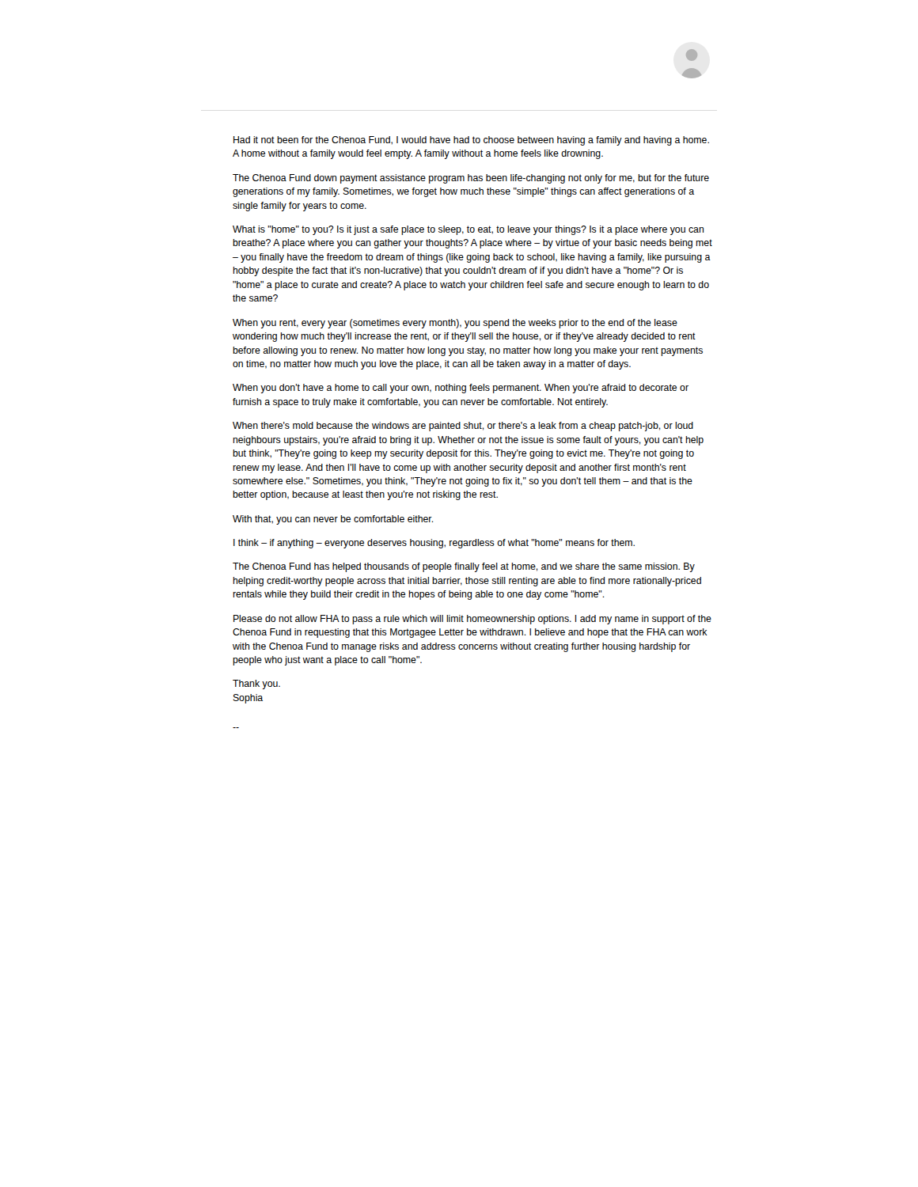Had it not been for the Chenoa Fund, I would have had to choose between having a family and having a home. A home without a family would feel empty. A family without a home feels like drowning.
The Chenoa Fund down payment assistance program has been life-changing not only for me, but for the future generations of my family. Sometimes, we forget how much these "simple" things can affect generations of a single family for years to come.
What is "home" to you? Is it just a safe place to sleep, to eat, to leave your things? Is it a place where you can breathe? A place where you can gather your thoughts? A place where – by virtue of your basic needs being met – you finally have the freedom to dream of things (like going back to school, like having a family, like pursuing a hobby despite the fact that it's non-lucrative) that you couldn't dream of if you didn't have a "home"? Or is "home" a place to curate and create? A place to watch your children feel safe and secure enough to learn to do the same?
When you rent, every year (sometimes every month), you spend the weeks prior to the end of the lease wondering how much they'll increase the rent, or if they'll sell the house, or if they've already decided to rent before allowing you to renew. No matter how long you stay, no matter how long you make your rent payments on time, no matter how much you love the place, it can all be taken away in a matter of days.
When you don't have a home to call your own, nothing feels permanent. When you're afraid to decorate or furnish a space to truly make it comfortable, you can never be comfortable. Not entirely.
When there's mold because the windows are painted shut, or there's a leak from a cheap patch-job, or loud neighbours upstairs, you're afraid to bring it up. Whether or not the issue is some fault of yours, you can't help but think, "They're going to keep my security deposit for this. They're going to evict me. They're not going to renew my lease. And then I'll have to come up with another security deposit and another first month's rent somewhere else." Sometimes, you think, "They're not going to fix it," so you don't tell them – and that is the better option, because at least then you're not risking the rest.
With that, you can never be comfortable either.
I think – if anything – everyone deserves housing, regardless of what "home" means for them.
The Chenoa Fund has helped thousands of people finally feel at home, and we share the same mission. By helping credit-worthy people across that initial barrier, those still renting are able to find more rationally-priced rentals while they build their credit in the hopes of being able to one day come "home".
Please do not allow FHA to pass a rule which will limit homeownership options. I add my name in support of the Chenoa Fund in requesting that this Mortgagee Letter be withdrawn. I believe and hope that the FHA can work with the Chenoa Fund to manage risks and address concerns without creating further housing hardship for people who just want a place to call "home".
Thank you. Sophia
--